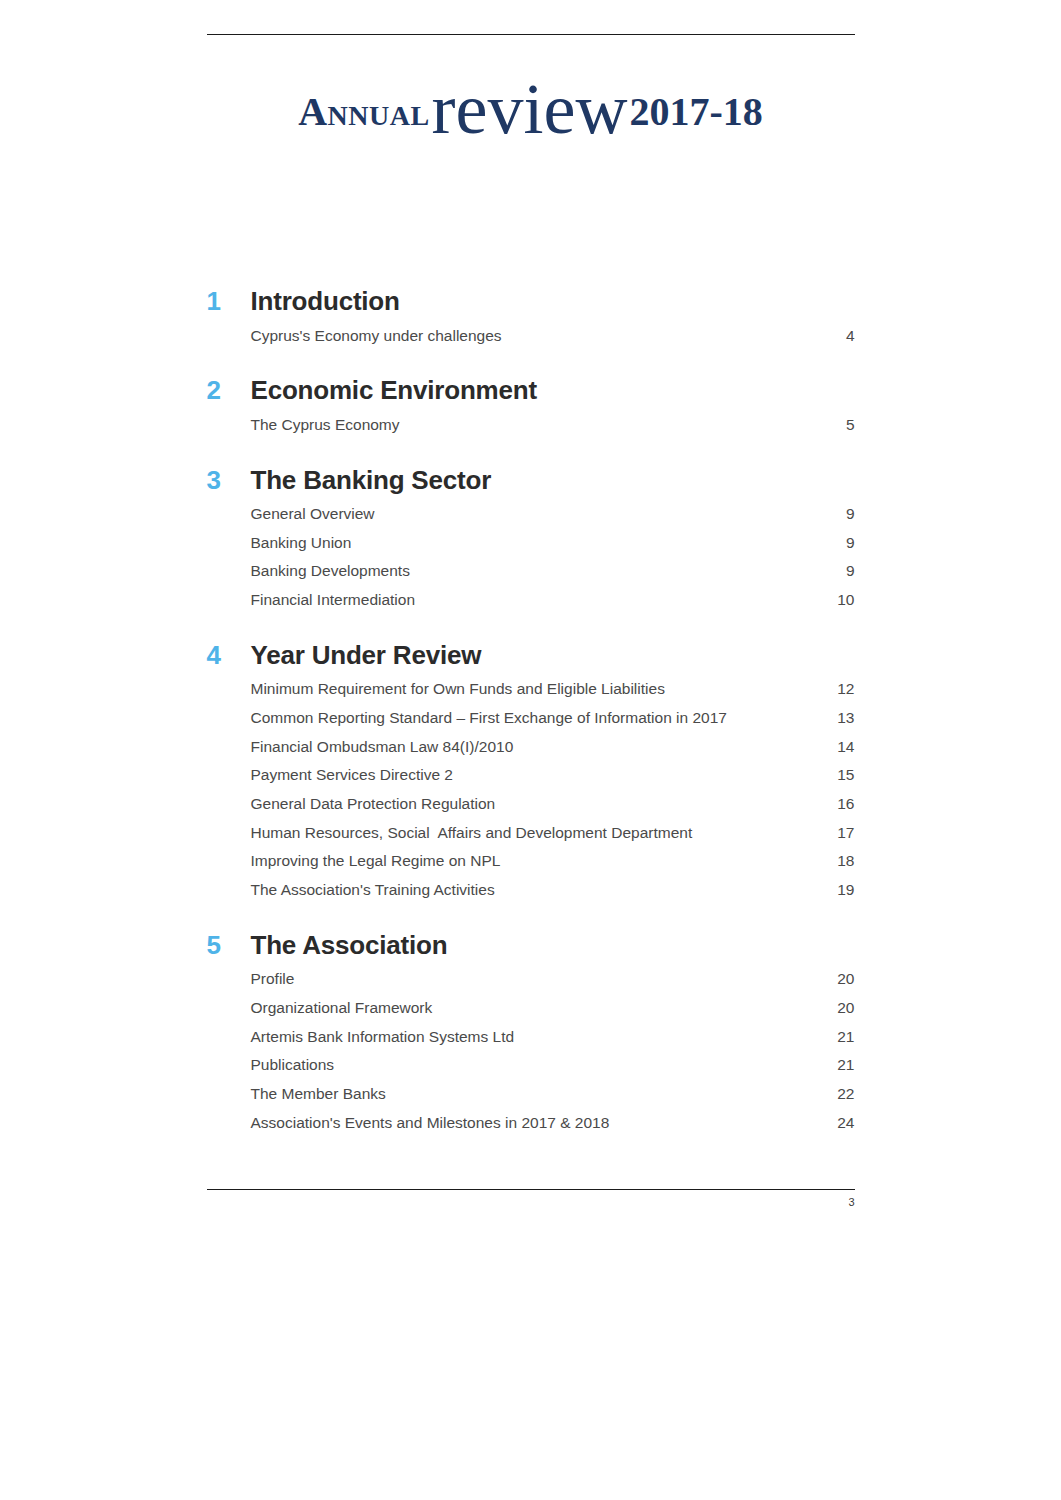Annual review 2017-18
1
Introduction
Cyprus's Economy under challenges 4
2
Economic Environment
The Cyprus Economy 5
3
The Banking Sector
General Overview 9
Banking Union 9
Banking Developments 9
Financial Intermediation 10
4
Year Under Review
Minimum Requirement for Own Funds and Eligible Liabilities 12
Common Reporting Standard – First Exchange of Information in 201713
Financial Ombudsman Law 84(I)/201014
Payment Services Directive 215
General Data Protection Regulation 16
Human Resources, Social Affairs and Development Department 17
Improving the Legal Regime on NPL 18
The Association's Training Activities 19
5
The Association
Profile 20
Organizational Framework 20
Artemis Bank Information Systems Ltd 21
Publications 21
The Member Banks 22
Association's Events and Milestones in 2017 & 201824
3